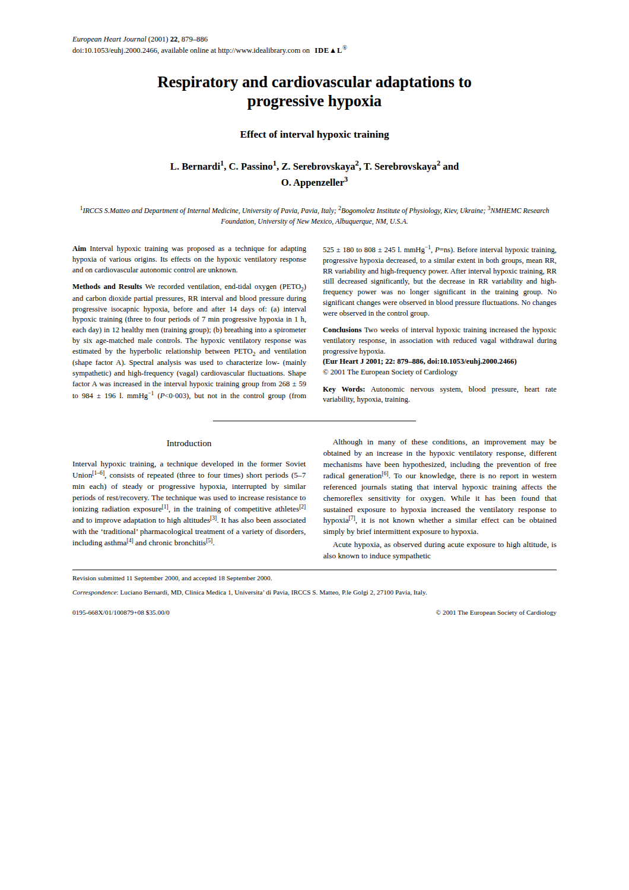European Heart Journal (2001) 22, 879–886
doi:10.1053/euhj.2000.2466, available online at http://www.idealibrary.com on IDE▲L®
Respiratory and cardiovascular adaptations to
progressive hypoxia
Effect of interval hypoxic training
L. Bernardi1, C. Passino1, Z. Serebrovskaya2, T. Serebrovskaya2 and
O. Appenzeller3
1IRCCS S.Matteo and Department of Internal Medicine, University of Pavia, Pavia, Italy; 2Bogomoletz Institute of Physiology, Kiev, Ukraine; 3NMHEMC Research Foundation, University of New Mexico, Albuquerque, NM, U.S.A.
Aim Interval hypoxic training was proposed as a technique for adapting hypoxia of various origins. Its effects on the hypoxic ventilatory response and on cardiovascular autonomic control are unknown.
Methods and Results We recorded ventilation, end-tidal oxygen (PETO2) and carbon dioxide partial pressures, RR interval and blood pressure during progressive isocapnic hypoxia, before and after 14 days of: (a) interval hypoxic training (three to four periods of 7 min progressive hypoxia in 1 h, each day) in 12 healthy men (training group); (b) breathing into a spirometer by six age-matched male controls. The hypoxic ventilatory response was estimated by the hyperbolic relationship between PETO2 and ventilation (shape factor A). Spectral analysis was used to characterize low- (mainly sympathetic) and high-frequency (vagal) cardiovascular fluctuations. Shape factor A was increased in the interval hypoxic training group from 268 ± 59 to 984 ± 196 l. mmHg−1 (P<0·003), but not in the control group (from 525 ± 180 to 808 ± 245 l. mmHg−1, P=ns). Before interval hypoxic training, progressive hypoxia decreased, to a similar extent in both groups, mean RR, RR variability and high-frequency power. After interval hypoxic training, RR still decreased significantly, but the decrease in RR variability and high-frequency power was no longer significant in the training group. No significant changes were observed in blood pressure fluctuations. No changes were observed in the control group.
Conclusions Two weeks of interval hypoxic training increased the hypoxic ventilatory response, in association with reduced vagal withdrawal during progressive hypoxia.
(Eur Heart J 2001; 22: 879–886, doi:10.1053/euhj.2000.2466)
© 2001 The European Society of Cardiology
Key Words: Autonomic nervous system, blood pressure, heart rate variability, hypoxia, training.
Introduction
Interval hypoxic training, a technique developed in the former Soviet Union[1–6], consists of repeated (three to four times) short periods (5–7 min each) of steady or progressive hypoxia, interrupted by similar periods of rest/recovery. The technique was used to increase resistance to ionizing radiation exposure[1], in the training of competitive athletes[2] and to improve adaptation to high altitudes[3]. It has also been associated with the ‘traditional’ pharmacological treatment of a variety of disorders, including asthma[4] and chronic bronchitis[5].
Although in many of these conditions, an improvement may be obtained by an increase in the hypoxic ventilatory response, different mechanisms have been hypothesized, including the prevention of free radical generation[6]. To our knowledge, there is no report in western referenced journals stating that interval hypoxic training affects the chemoreflex sensitivity for oxygen. While it has been found that sustained exposure to hypoxia increased the ventilatory response to hypoxia[7], it is not known whether a similar effect can be obtained simply by brief intermittent exposure to hypoxia.
Acute hypoxia, as observed during acute exposure to high altitude, is also known to induce sympathetic
Revision submitted 11 September 2000, and accepted 18 September 2000.
Correspondence: Luciano Bernardi, MD, Clinica Medica 1, Universita’ di Pavia, IRCCS S. Matteo, P.le Golgi 2, 27100 Pavia, Italy.
0195-668X/01/100879+08 $35.00/0 © 2001 The European Society of Cardiology